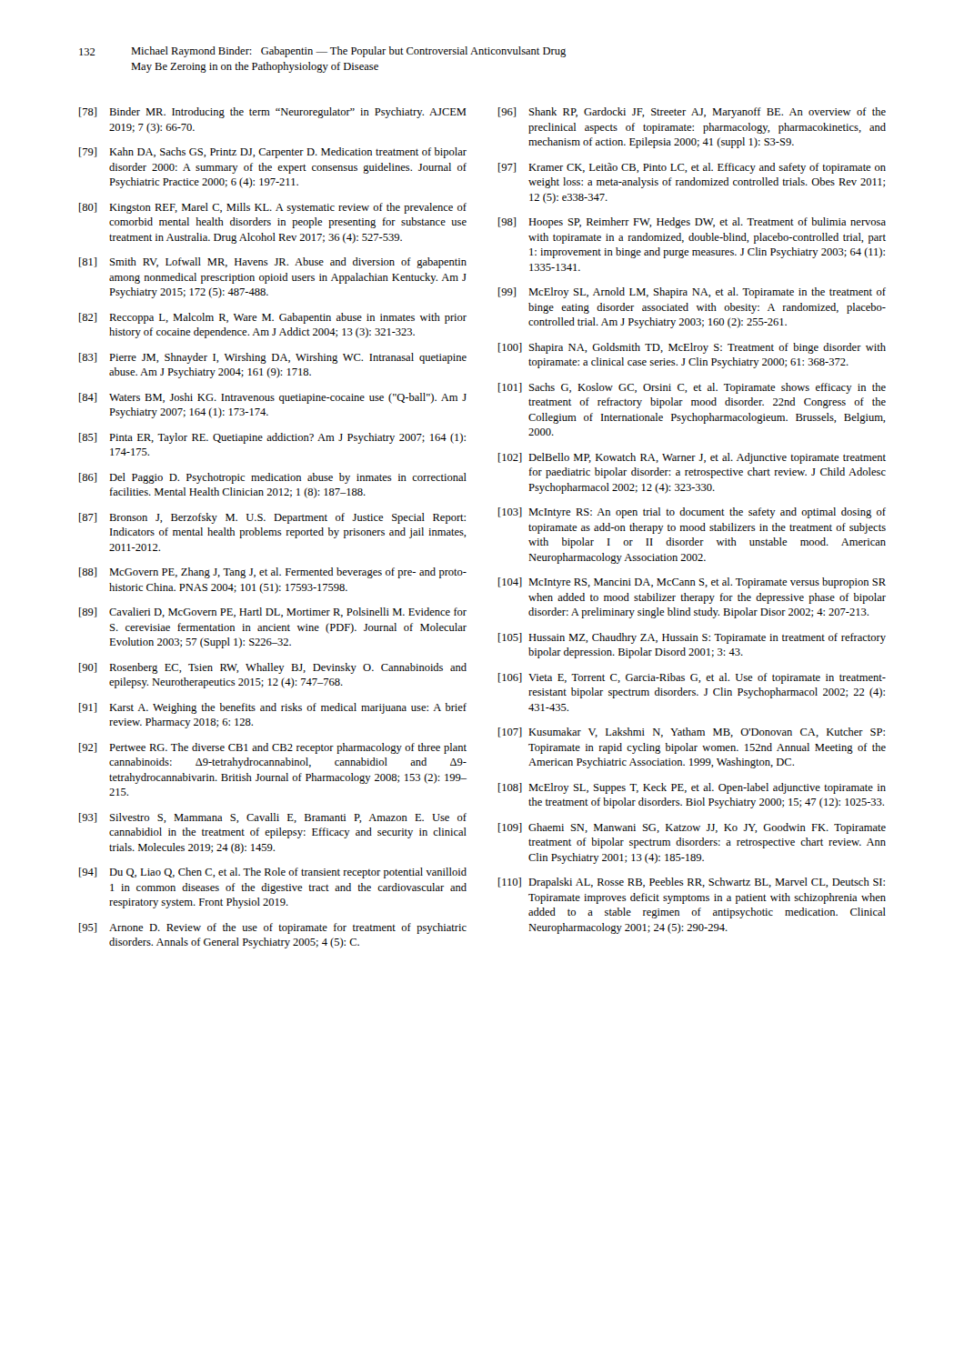132
Michael Raymond Binder: Gabapentin — The Popular but Controversial Anticonvulsant Drug May Be Zeroing in on the Pathophysiology of Disease
[78] Binder MR. Introducing the term “Neuroregulator” in Psychiatry. AJCEM 2019; 7 (3): 66-70.
[79] Kahn DA, Sachs GS, Printz DJ, Carpenter D. Medication treatment of bipolar disorder 2000: A summary of the expert consensus guidelines. Journal of Psychiatric Practice 2000; 6 (4): 197-211.
[80] Kingston REF, Marel C, Mills KL. A systematic review of the prevalence of comorbid mental health disorders in people presenting for substance use treatment in Australia. Drug Alcohol Rev 2017; 36 (4): 527-539.
[81] Smith RV, Lofwall MR, Havens JR. Abuse and diversion of gabapentin among nonmedical prescription opioid users in Appalachian Kentucky. Am J Psychiatry 2015; 172 (5): 487-488.
[82] Reccoppa L, Malcolm R, Ware M. Gabapentin abuse in inmates with prior history of cocaine dependence. Am J Addict 2004; 13 (3): 321-323.
[83] Pierre JM, Shnayder I, Wirshing DA, Wirshing WC. Intranasal quetiapine abuse. Am J Psychiatry 2004; 161 (9): 1718.
[84] Waters BM, Joshi KG. Intravenous quetiapine-cocaine use ("Q-ball"). Am J Psychiatry 2007; 164 (1): 173-174.
[85] Pinta ER, Taylor RE. Quetiapine addiction? Am J Psychiatry 2007; 164 (1): 174-175.
[86] Del Paggio D. Psychotropic medication abuse by inmates in correctional facilities. Mental Health Clinician 2012; 1 (8): 187–188.
[87] Bronson J, Berzofsky M. U.S. Department of Justice Special Report: Indicators of mental health problems reported by prisoners and jail inmates, 2011-2012.
[88] McGovern PE, Zhang J, Tang J, et al. Fermented beverages of pre- and proto-historic China. PNAS 2004; 101 (51): 17593-17598.
[89] Cavalieri D, McGovern PE, Hartl DL, Mortimer R, Polsinelli M. Evidence for S. cerevisiae fermentation in ancient wine (PDF). Journal of Molecular Evolution 2003; 57 (Suppl 1): S226–32.
[90] Rosenberg EC, Tsien RW, Whalley BJ, Devinsky O. Cannabinoids and epilepsy. Neurotherapeutics 2015; 12 (4): 747–768.
[91] Karst A. Weighing the benefits and risks of medical marijuana use: A brief review. Pharmacy 2018; 6: 128.
[92] Pertwee RG. The diverse CB1 and CB2 receptor pharmacology of three plant cannabinoids: Δ9-tetrahydrocannabinol, cannabidiol and Δ9-tetrahydrocannabivarin. British Journal of Pharmacology 2008; 153 (2): 199–215.
[93] Silvestro S, Mammana S, Cavalli E, Bramanti P, Amazon E. Use of cannabidiol in the treatment of epilepsy: Efficacy and security in clinical trials. Molecules 2019; 24 (8): 1459.
[94] Du Q, Liao Q, Chen C, et al. The Role of transient receptor potential vanilloid 1 in common diseases of the digestive tract and the cardiovascular and respiratory system. Front Physiol 2019.
[95] Arnone D. Review of the use of topiramate for treatment of psychiatric disorders. Annals of General Psychiatry 2005; 4 (5): C.
[96] Shank RP, Gardocki JF, Streeter AJ, Maryanoff BE. An overview of the preclinical aspects of topiramate: pharmacology, pharmacokinetics, and mechanism of action. Epilepsia 2000; 41 (suppl 1): S3-S9.
[97] Kramer CK, Leitão CB, Pinto LC, et al. Efficacy and safety of topiramate on weight loss: a meta-analysis of randomized controlled trials. Obes Rev 2011; 12 (5): e338-347.
[98] Hoopes SP, Reimherr FW, Hedges DW, et al. Treatment of bulimia nervosa with topiramate in a randomized, double-blind, placebo-controlled trial, part 1: improvement in binge and purge measures. J Clin Psychiatry 2003; 64 (11): 1335-1341.
[99] McElroy SL, Arnold LM, Shapira NA, et al. Topiramate in the treatment of binge eating disorder associated with obesity: A randomized, placebo-controlled trial. Am J Psychiatry 2003; 160 (2): 255-261.
[100] Shapira NA, Goldsmith TD, McElroy S: Treatment of binge disorder with topiramate: a clinical case series. J Clin Psychiatry 2000; 61: 368-372.
[101] Sachs G, Koslow GC, Orsini C, et al. Topiramate shows efficacy in the treatment of refractory bipolar mood disorder. 22nd Congress of the Collegium of Internationale Psychopharmacologieum. Brussels, Belgium, 2000.
[102] DelBello MP, Kowatch RA, Warner J, et al. Adjunctive topiramate treatment for paediatric bipolar disorder: a retrospective chart review. J Child Adolesc Psychopharmacol 2002; 12 (4): 323-330.
[103] McIntyre RS: An open trial to document the safety and optimal dosing of topiramate as add-on therapy to mood stabilizers in the treatment of subjects with bipolar I or II disorder with unstable mood. American Neuropharmacology Association 2002.
[104] McIntyre RS, Mancini DA, McCann S, et al. Topiramate versus bupropion SR when added to mood stabilizer therapy for the depressive phase of bipolar disorder: A preliminary single blind study. Bipolar Disor 2002; 4: 207-213.
[105] Hussain MZ, Chaudhry ZA, Hussain S: Topiramate in treatment of refractory bipolar depression. Bipolar Disord 2001; 3: 43.
[106] Vieta E, Torrent C, Garcia-Ribas G, et al. Use of topiramate in treatment-resistant bipolar spectrum disorders. J Clin Psychopharmacol 2002; 22 (4): 431-435.
[107] Kusumakar V, Lakshmi N, Yatham MB, O'Donovan CA, Kutcher SP: Topiramate in rapid cycling bipolar women. 152nd Annual Meeting of the American Psychiatric Association. 1999, Washington, DC.
[108] McElroy SL, Suppes T, Keck PE, et al. Open-label adjunctive topiramate in the treatment of bipolar disorders. Biol Psychiatry 2000; 15; 47 (12): 1025-33.
[109] Ghaemi SN, Manwani SG, Katzow JJ, Ko JY, Goodwin FK. Topiramate treatment of bipolar spectrum disorders: a retrospective chart review. Ann Clin Psychiatry 2001; 13 (4): 185-189.
[110] Drapalski AL, Rosse RB, Peebles RR, Schwartz BL, Marvel CL, Deutsch SI: Topiramate improves deficit symptoms in a patient with schizophrenia when added to a stable regimen of antipsychotic medication. Clinical Neuropharmacology 2001; 24 (5): 290-294.